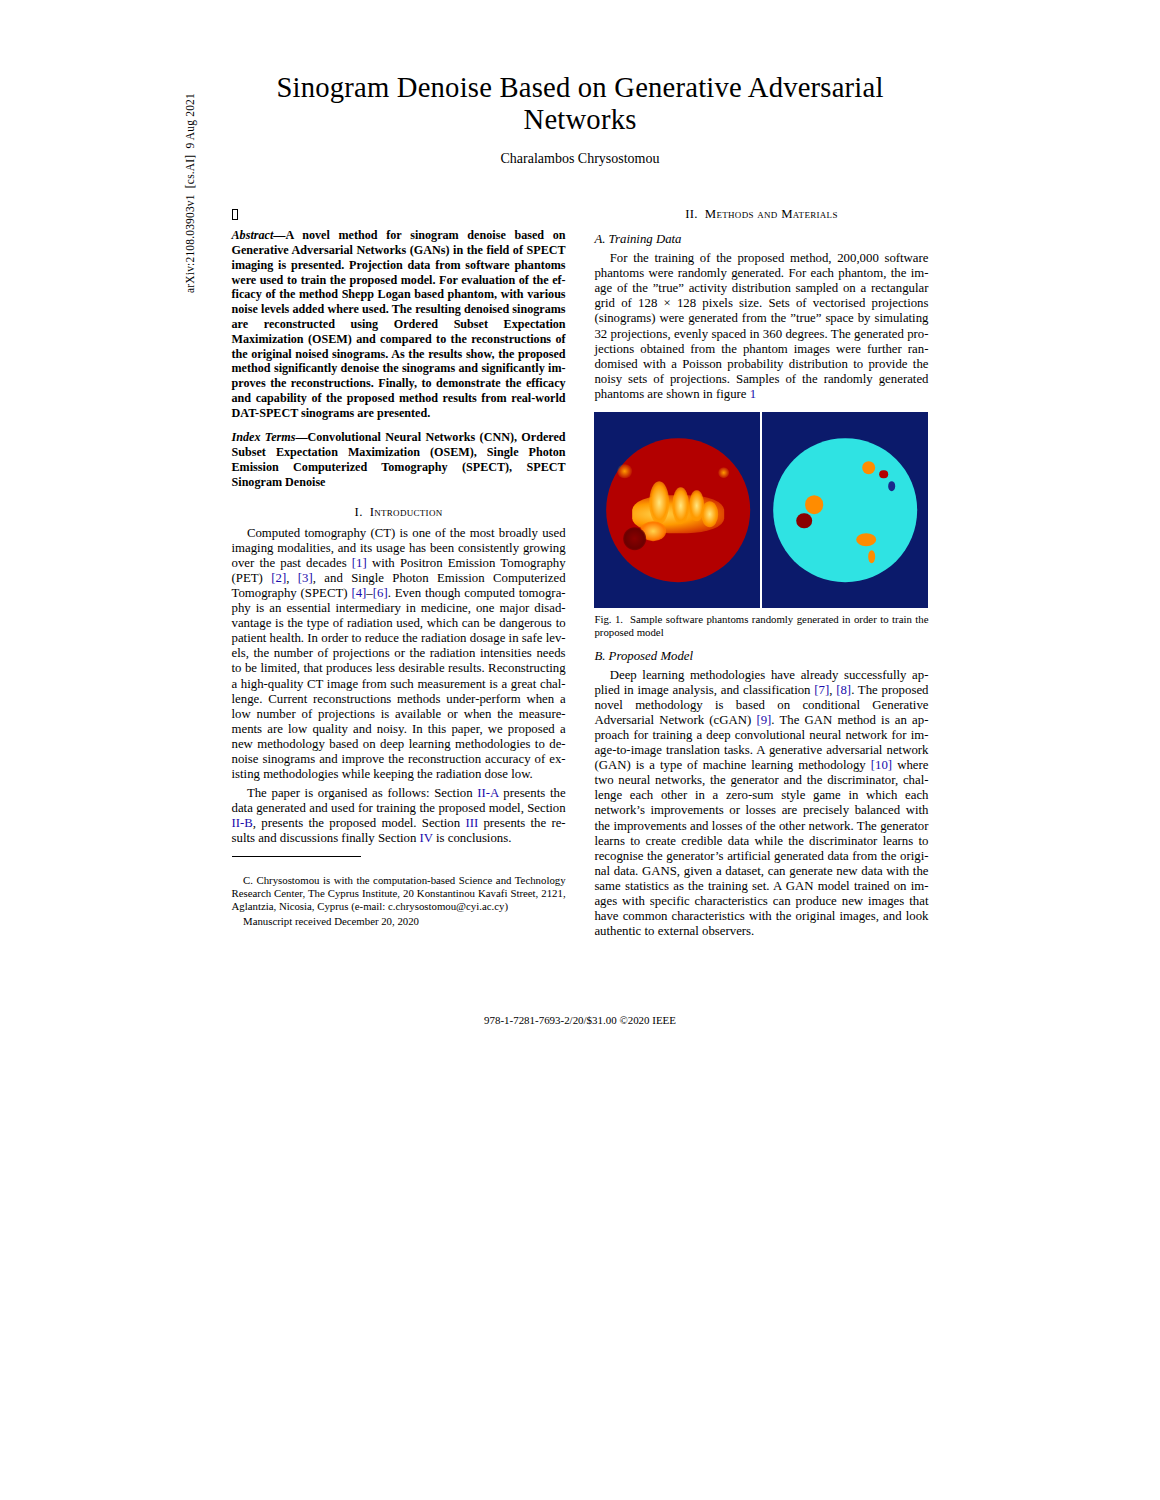arXiv:2108.03903v1 [cs.AI] 9 Aug 2021
Sinogram Denoise Based on Generative Adversarial
Networks
Charalambos Chrysostomou
Abstract—A novel method for sinogram denoise based on Generative Adversarial Networks (GANs) in the field of SPECT imaging is presented. Projection data from software phantoms were used to train the proposed model. For evaluation of the efficacy of the method Shepp Logan based phantom, with various noise levels added where used. The resulting denoised sinograms are reconstructed using Ordered Subset Expectation Maximization (OSEM) and compared to the reconstructions of the original noised sinograms. As the results show, the proposed method significantly denoise the sinograms and significantly improves the reconstructions. Finally, to demonstrate the efficacy and capability of the proposed method results from real-world DAT-SPECT sinograms are presented.
Index Terms—Convolutional Neural Networks (CNN), Ordered Subset Expectation Maximization (OSEM), Single Photon Emission Computerized Tomography (SPECT), SPECT Sinogram Denoise
I. Introduction
Computed tomography (CT) is one of the most broadly used imaging modalities, and its usage has been consistently growing over the past decades [1] with Positron Emission Tomography (PET) [2], [3], and Single Photon Emission Computerized Tomography (SPECT) [4]–[6]. Even though computed tomography is an essential intermediary in medicine, one major disadvantage is the type of radiation used, which can be dangerous to patient health. In order to reduce the radiation dosage in safe levels, the number of projections or the radiation intensities needs to be limited, that produces less desirable results. Reconstructing a high-quality CT image from such measurement is a great challenge. Current reconstructions methods under-perform when a low number of projections is available or when the measurements are low quality and noisy. In this paper, we proposed a new methodology based on deep learning methodologies to denoise sinograms and improve the reconstruction accuracy of existing methodologies while keeping the radiation dose low.
The paper is organised as follows: Section II-A presents the data generated and used for training the proposed model, Section II-B, presents the proposed model. Section III presents the results and discussions finally Section IV is conclusions.
C. Chrysostomou is with the computation-based Science and Technology Research Center, The Cyprus Institute, 20 Konstantinou Kavafi Street, 2121, Aglantzia, Nicosia, Cyprus (e-mail: c.chrysostomou@cyi.ac.cy)
Manuscript received December 20, 2020
II. Methods and Materials
A. Training Data
For the training of the proposed method, 200,000 software phantoms were randomly generated. For each phantom, the image of the ”true” activity distribution sampled on a rectangular grid of 128 × 128 pixels size. Sets of vectorised projections (sinograms) were generated from the ”true” space by simulating 32 projections, evenly spaced in 360 degrees. The generated projections obtained from the phantom images were further randomised with a Poisson probability distribution to provide the noisy sets of projections. Samples of the randomly generated phantoms are shown in figure 1
Fig. 1. Sample software phantoms randomly generated in order to train the proposed model
B. Proposed Model
Deep learning methodologies have already successfully applied in image analysis, and classification [7], [8]. The proposed novel methodology is based on conditional Generative Adversarial Network (cGAN) [9]. The GAN method is an approach for training a deep convolutional neural network for image-to-image translation tasks. A generative adversarial network (GAN) is a type of machine learning methodology [10] where two neural networks, the generator and the discriminator, challenge each other in a zero-sum style game in which each network’s improvements or losses are precisely balanced with the improvements and losses of the other network. The generator learns to create credible data while the discriminator learns to recognise the generator’s artificial generated data from the original data. GANS, given a dataset, can generate new data with the same statistics as the training set. A GAN model trained on images with specific characteristics can produce new images that have common characteristics with the original images, and look authentic to external observers.
978-1-7281-7693-2/20/$31.00 ©2020 IEEE